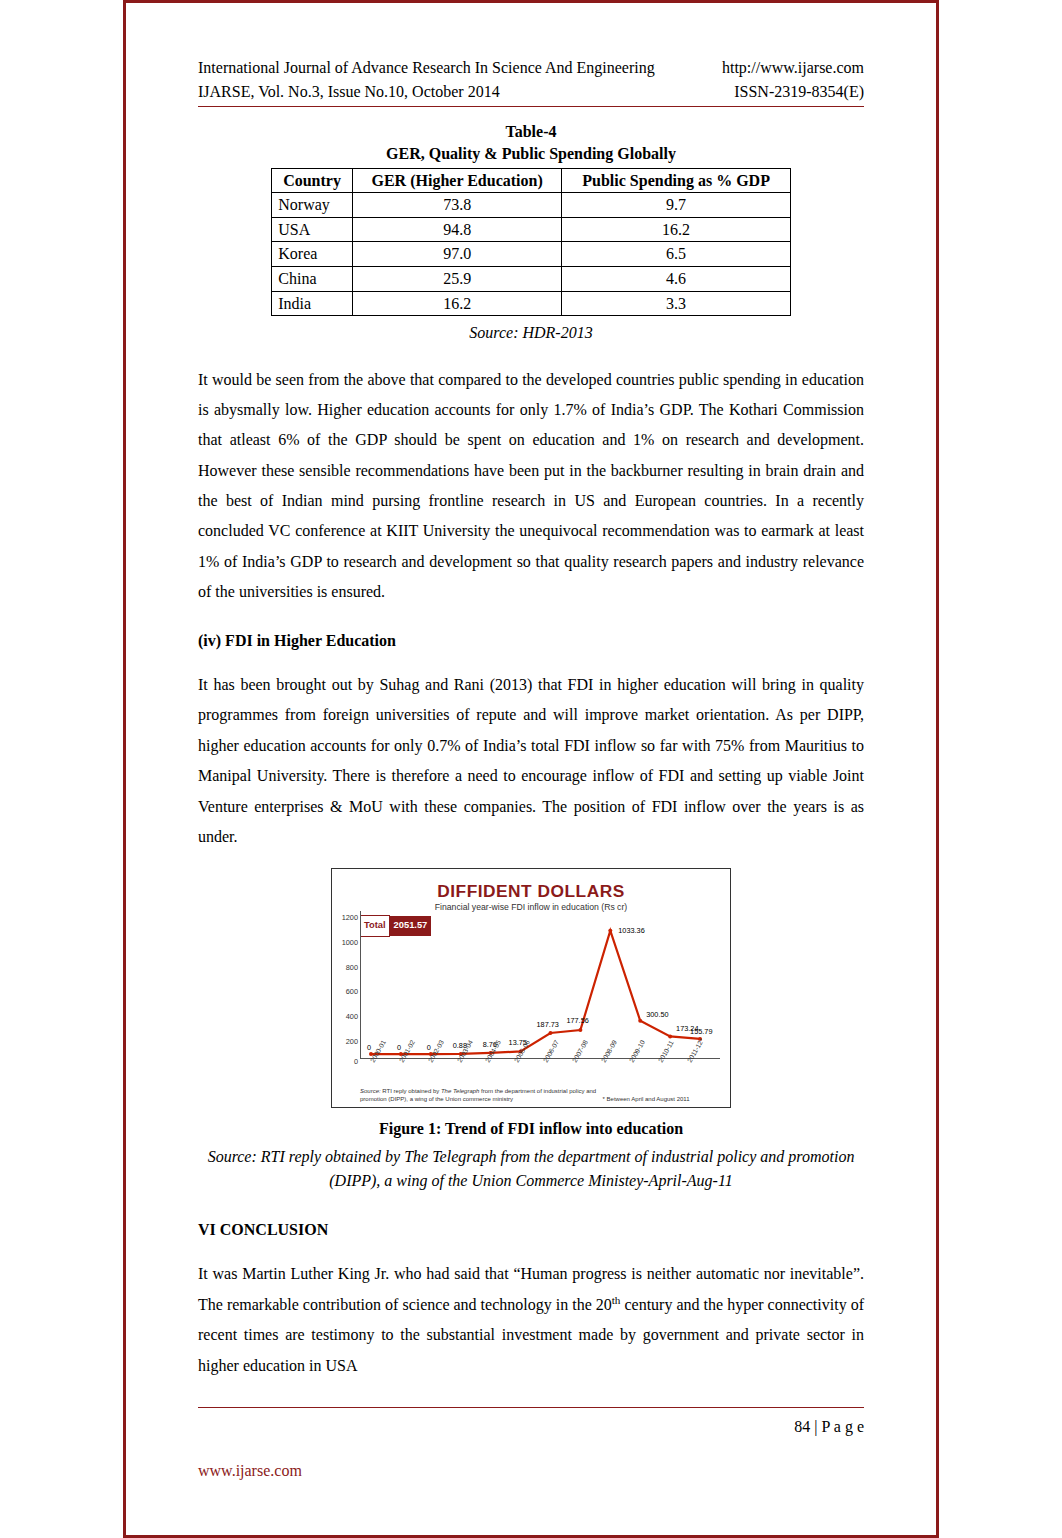International Journal of Advance Research In Science And Engineering http://www.ijarse.com
IJARSE, Vol. No.3, Issue No.10, October 2014 ISSN-2319-8354(E)
Table-4
GER, Quality & Public Spending Globally
| Country | GER (Higher Education) | Public Spending as % GDP |
| --- | --- | --- |
| Norway | 73.8 | 9.7 |
| USA | 94.8 | 16.2 |
| Korea | 97.0 | 6.5 |
| China | 25.9 | 4.6 |
| India | 16.2 | 3.3 |
Source: HDR-2013
It would be seen from the above that compared to the developed countries public spending in education is abysmally low. Higher education accounts for only 1.7% of India’s GDP. The Kothari Commission that atleast 6% of the GDP should be spent on education and 1% on research and development. However these sensible recommendations have been put in the backburner resulting in brain drain and the best of Indian mind pursing frontline research in US and European countries. In a recently concluded VC conference at KIIT University the unequivocal recommendation was to earmark at least 1% of India’s GDP to research and development so that quality research papers and industry relevance of the universities is ensured.
(iv) FDI in Higher Education
It has been brought out by Suhag and Rani (2013) that FDI in higher education will bring in quality programmes from foreign universities of repute and will improve market orientation. As per DIPP, higher education accounts for only 0.7% of India’s total FDI inflow so far with 75% from Mauritius to Manipal University. There is therefore a need to encourage inflow of FDI and setting up viable Joint Venture enterprises & MoU with these companies. The position of FDI inflow over the years is as under.
DIFFIDENT DOLLARS
Financial year-wise FDI inflow in education (Rs cr)
Total 2051.57
1200 1000 800 600 400 200 0
0 0 0 0.88 8.76 13.75 187.73 177.56 1033.36 300.50 173.24 155.79
2000-01 2001-02 2002-03 2003-04 2004-05 2005-06 2006-07 2007-08 2008-09 2009-10 2010-11 2011-12*
Source: RTI reply obtained by The Telegraph from the department of industrial policy and promotion (DIPP), a wing of the Union commerce ministry
* Between April and August 2011
Figure 1: Trend of FDI inflow into education
Source: RTI reply obtained by The Telegraph from the department of industrial policy and promotion (DIPP), a wing of the Union Commerce Ministey-April-Aug-11
VI CONCLUSION
It was Martin Luther King Jr. who had said that “Human progress is neither automatic nor inevitable”. The remarkable contribution of science and technology in the 20th century and the hyper connectivity of recent times are testimony to the substantial investment made by government and private sector in higher education in USA
84 | P a g e
www.ijarse.com